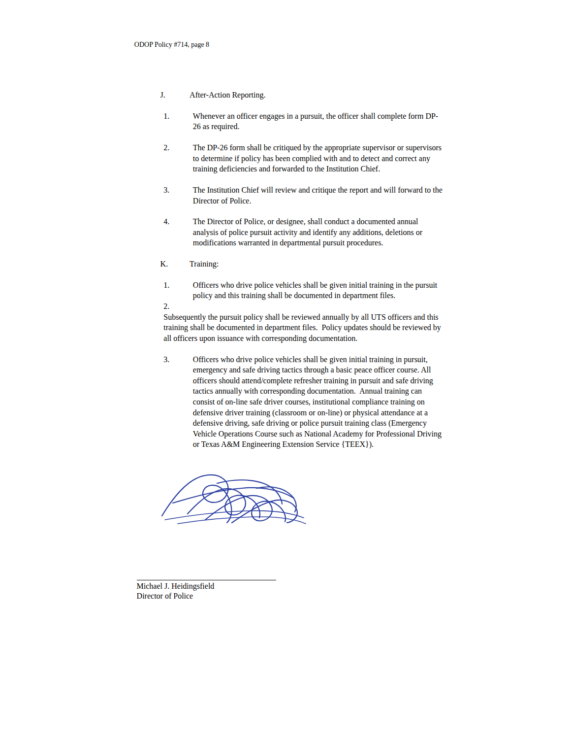ODOP Policy #714, page 8
J.
After-Action Reporting.
1.
Whenever an officer engages in a pursuit, the officer shall complete form DP-26 as required.
2.
The DP-26 form shall be critiqued by the appropriate supervisor or supervisors to determine if policy has been complied with and to detect and correct any training deficiencies and forwarded to the Institution Chief.
3.
The Institution Chief will review and critique the report and will forward to the Director of Police.
4.
The Director of Police, or designee, shall conduct a documented annual analysis of police pursuit activity and identify any additions, deletions or modifications warranted in departmental pursuit procedures.
K.
Training:
1.
Officers who drive police vehicles shall be given initial training in the pursuit policy and this training shall be documented in department files.
2.
Subsequently the pursuit policy shall be reviewed annually by all UTS officers and this training shall be documented in department files. Policy updates should be reviewed by all officers upon issuance with corresponding documentation.
3.
Officers who drive police vehicles shall be given initial training in pursuit, emergency and safe driving tactics through a basic peace officer course. All officers should attend/complete refresher training in pursuit and safe driving tactics annually with corresponding documentation. Annual training can consist of on-line safe driver courses, institutional compliance training on defensive driver training (classroom or on-line) or physical attendance at a defensive driving, safe driving or police pursuit training class (Emergency Vehicle Operations Course such as National Academy for Professional Driving or Texas A&M Engineering Extension Service {TEEX}).
Michael J. Heidingsfield
Director of Police